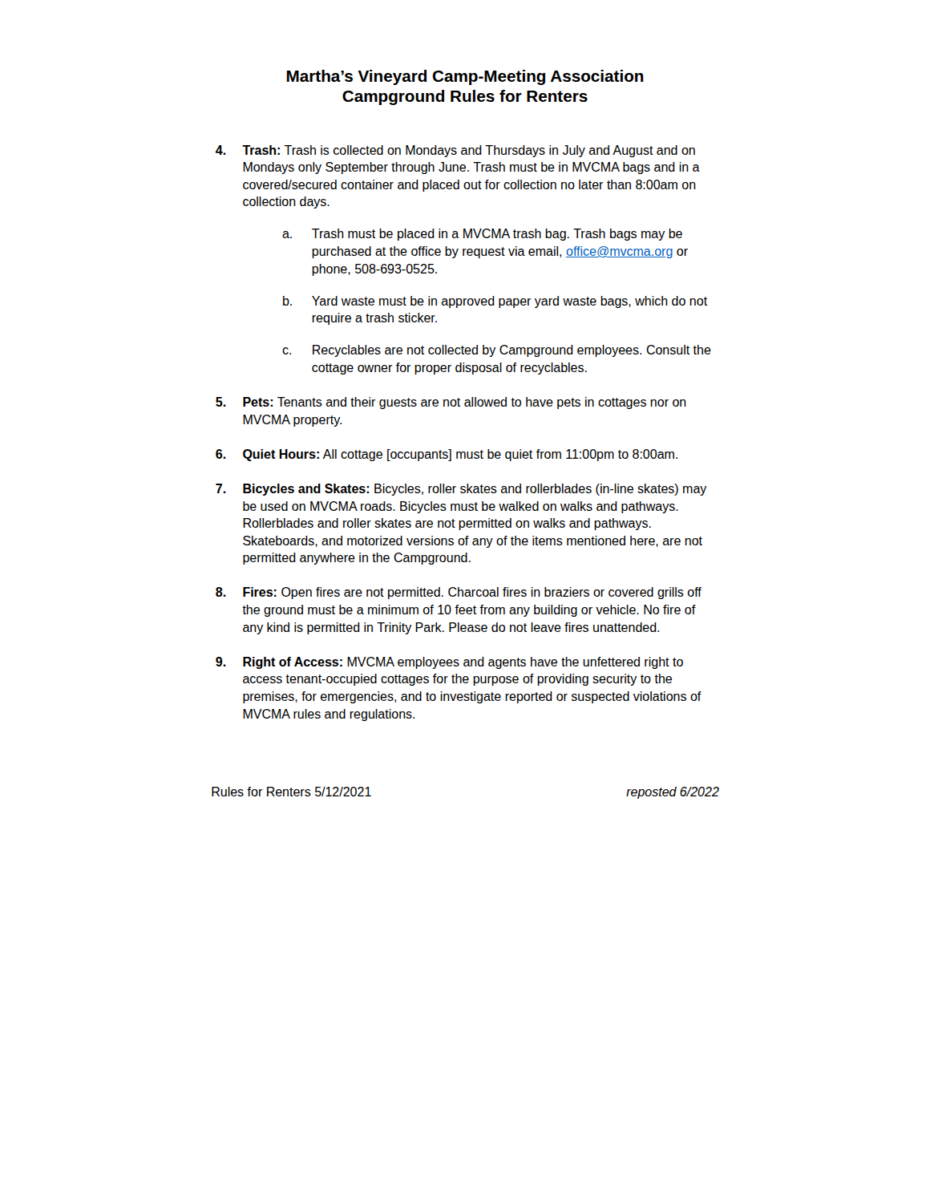Martha’s Vineyard Camp-Meeting Association Campground Rules for Renters
4. Trash: Trash is collected on Mondays and Thursdays in July and August and on Mondays only September through June. Trash must be in MVCMA bags and in a covered/secured container and placed out for collection no later than 8:00am on collection days.
a. Trash must be placed in a MVCMA trash bag. Trash bags may be purchased at the office by request via email, office@mvcma.org or phone, 508-693-0525.
b. Yard waste must be in approved paper yard waste bags, which do not require a trash sticker.
c. Recyclables are not collected by Campground employees. Consult the cottage owner for proper disposal of recyclables.
5. Pets: Tenants and their guests are not allowed to have pets in cottages nor on MVCMA property.
6. Quiet Hours: All cottage [occupants] must be quiet from 11:00pm to 8:00am.
7. Bicycles and Skates: Bicycles, roller skates and rollerblades (in-line skates) may be used on MVCMA roads. Bicycles must be walked on walks and pathways. Rollerblades and roller skates are not permitted on walks and pathways. Skateboards, and motorized versions of any of the items mentioned here, are not permitted anywhere in the Campground.
8. Fires: Open fires are not permitted. Charcoal fires in braziers or covered grills off the ground must be a minimum of 10 feet from any building or vehicle. No fire of any kind is permitted in Trinity Park. Please do not leave fires unattended.
9. Right of Access: MVCMA employees and agents have the unfettered right to access tenant-occupied cottages for the purpose of providing security to the premises, for emergencies, and to investigate reported or suspected violations of MVCMA rules and regulations.
Rules for Renters 5/12/2021 reposted 6/2022